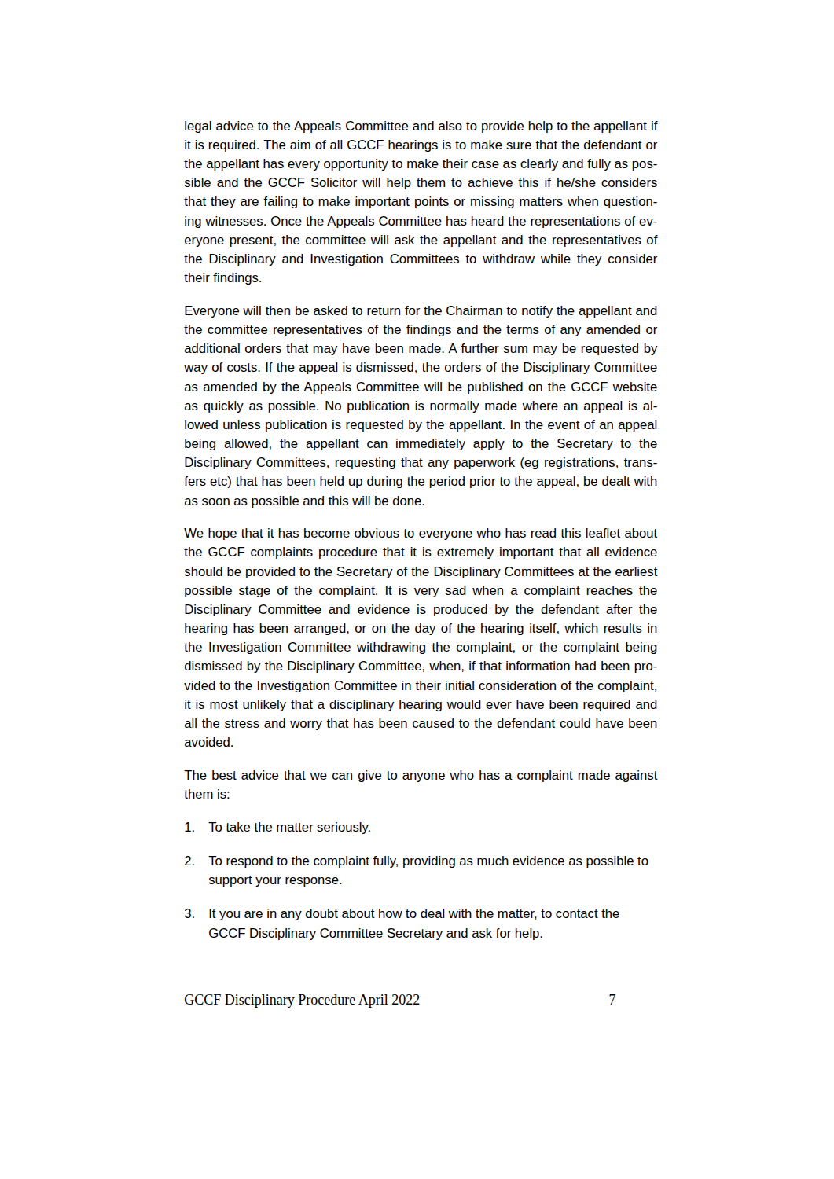legal advice to the Appeals Committee and also to provide help to the appellant if it is required. The aim of all GCCF hearings is to make sure that the defendant or the appellant has every opportunity to make their case as clearly and fully as possible and the GCCF Solicitor will help them to achieve this if he/she considers that they are failing to make important points or missing matters when questioning witnesses. Once the Appeals Committee has heard the representations of everyone present, the committee will ask the appellant and the representatives of the Disciplinary and Investigation Committees to withdraw while they consider their findings.
Everyone will then be asked to return for the Chairman to notify the appellant and the committee representatives of the findings and the terms of any amended or additional orders that may have been made. A further sum may be requested by way of costs. If the appeal is dismissed, the orders of the Disciplinary Committee as amended by the Appeals Committee will be published on the GCCF website as quickly as possible. No publication is normally made where an appeal is allowed unless publication is requested by the appellant. In the event of an appeal being allowed, the appellant can immediately apply to the Secretary to the Disciplinary Committees, requesting that any paperwork (eg registrations, transfers etc) that has been held up during the period prior to the appeal, be dealt with as soon as possible and this will be done.
We hope that it has become obvious to everyone who has read this leaflet about the GCCF complaints procedure that it is extremely important that all evidence should be provided to the Secretary of the Disciplinary Committees at the earliest possible stage of the complaint. It is very sad when a complaint reaches the Disciplinary Committee and evidence is produced by the defendant after the hearing has been arranged, or on the day of the hearing itself, which results in the Investigation Committee withdrawing the complaint, or the complaint being dismissed by the Disciplinary Committee, when, if that information had been provided to the Investigation Committee in their initial consideration of the complaint, it is most unlikely that a disciplinary hearing would ever have been required and all the stress and worry that has been caused to the defendant could have been avoided.
The best advice that we can give to anyone who has a complaint made against them is:
1. To take the matter seriously.
2. To respond to the complaint fully, providing as much evidence as possible to support your response.
3. It you are in any doubt about how to deal with the matter, to contact the GCCF Disciplinary Committee Secretary and ask for help.
GCCF Disciplinary Procedure April 2022 7